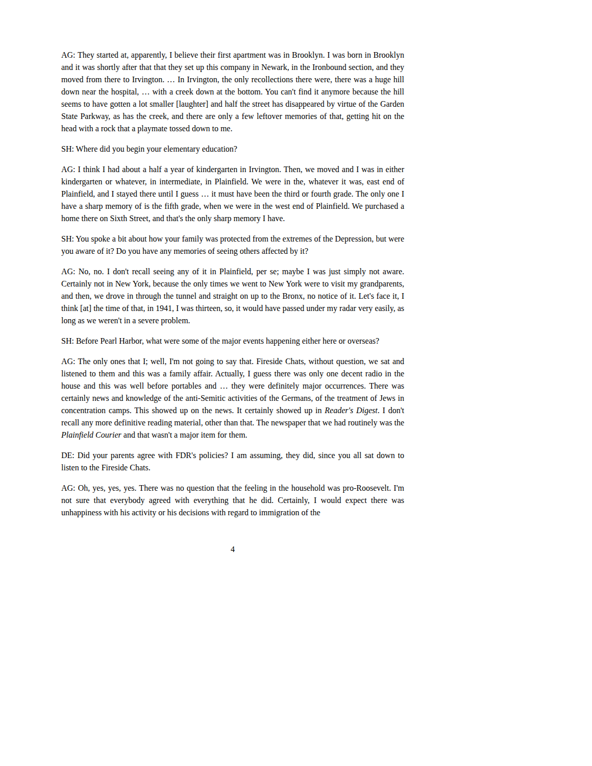AG: They started at, apparently, I believe their first apartment was in Brooklyn. I was born in Brooklyn and it was shortly after that that they set up this company in Newark, in the Ironbound section, and they moved from there to Irvington. … In Irvington, the only recollections there were, there was a huge hill down near the hospital, … with a creek down at the bottom. You can't find it anymore because the hill seems to have gotten a lot smaller [laughter] and half the street has disappeared by virtue of the Garden State Parkway, as has the creek, and there are only a few leftover memories of that, getting hit on the head with a rock that a playmate tossed down to me.
SH: Where did you begin your elementary education?
AG: I think I had about a half a year of kindergarten in Irvington. Then, we moved and I was in either kindergarten or whatever, in intermediate, in Plainfield. We were in the, whatever it was, east end of Plainfield, and I stayed there until I guess … it must have been the third or fourth grade. The only one I have a sharp memory of is the fifth grade, when we were in the west end of Plainfield. We purchased a home there on Sixth Street, and that's the only sharp memory I have.
SH: You spoke a bit about how your family was protected from the extremes of the Depression, but were you aware of it? Do you have any memories of seeing others affected by it?
AG: No, no. I don't recall seeing any of it in Plainfield, per se; maybe I was just simply not aware. Certainly not in New York, because the only times we went to New York were to visit my grandparents, and then, we drove in through the tunnel and straight on up to the Bronx, no notice of it. Let's face it, I think [at] the time of that, in 1941, I was thirteen, so, it would have passed under my radar very easily, as long as we weren't in a severe problem.
SH: Before Pearl Harbor, what were some of the major events happening either here or overseas?
AG: The only ones that I; well, I'm not going to say that. Fireside Chats, without question, we sat and listened to them and this was a family affair. Actually, I guess there was only one decent radio in the house and this was well before portables and … they were definitely major occurrences. There was certainly news and knowledge of the anti-Semitic activities of the Germans, of the treatment of Jews in concentration camps. This showed up on the news. It certainly showed up in Reader's Digest. I don't recall any more definitive reading material, other than that. The newspaper that we had routinely was the Plainfield Courier and that wasn't a major item for them.
DE: Did your parents agree with FDR's policies? I am assuming, they did, since you all sat down to listen to the Fireside Chats.
AG: Oh, yes, yes, yes. There was no question that the feeling in the household was pro-Roosevelt. I'm not sure that everybody agreed with everything that he did. Certainly, I would expect there was unhappiness with his activity or his decisions with regard to immigration of the
4